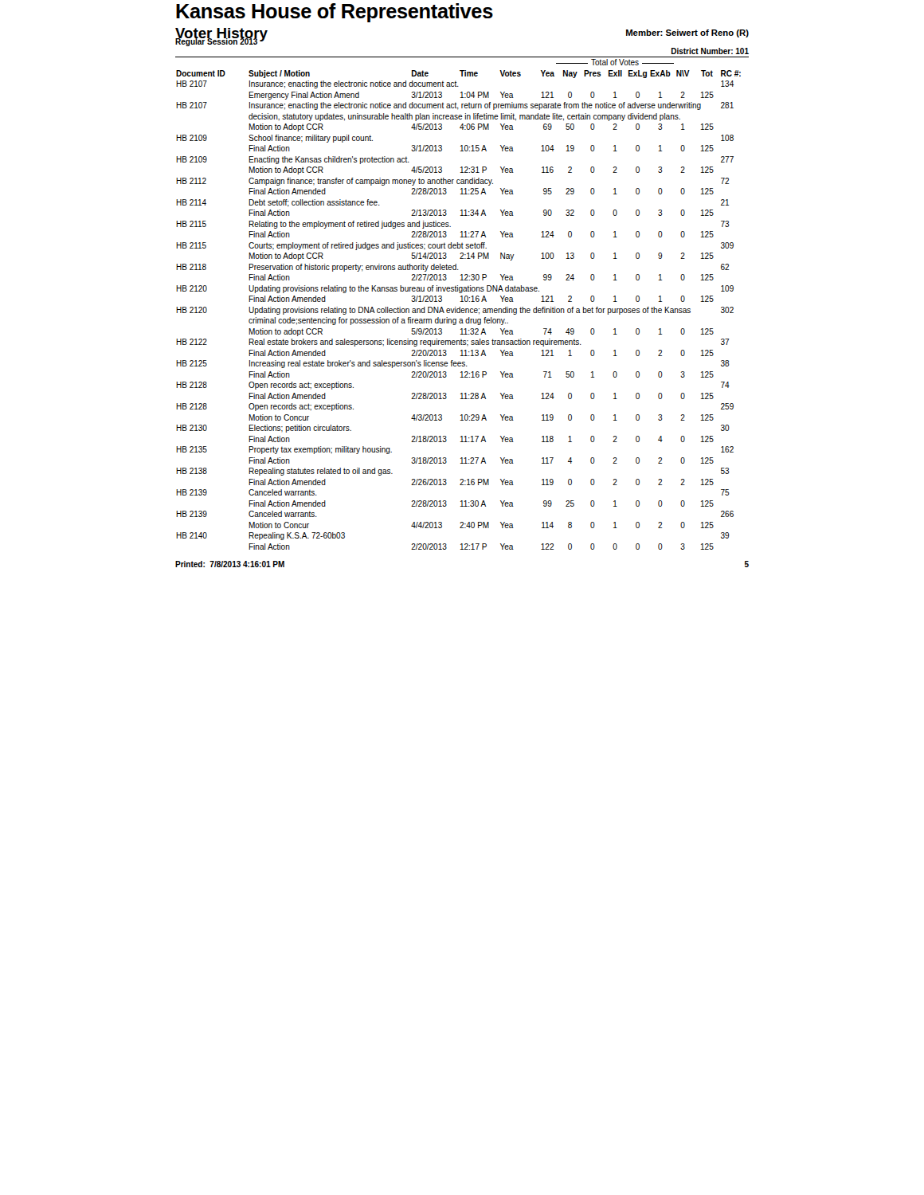Kansas House of Representatives
Voter History
Member: Seiwert of Reno (R)
Regular Session 2013
District Number: 101
| | | | | | Total of Votes | | |
| Document ID | Subject / Motion | Date | Time | Votes | Yea | Nay | Pres | ExII | ExLg | ExAb | N\V | Tot | RC #: |
| HB 2107 | Insurance; enacting the electronic notice and document act. | 134 |
| | Emergency Final Action Amend | 3/1/2013 | 1:04 PM | Yea | 121 | 0 | 0 | 1 | 0 | 1 | 2 | 125 | |
| HB 2107 | Insurance; enacting the electronic notice and document act, return of premiums separate from the notice of adverse underwriting decision, statutory updates, uninsurable health plan increase in lifetime limit, mandate lite, certain company dividend plans. | 281 |
| | Motion to Adopt CCR | 4/5/2013 | 4:06 PM | Yea | 69 | 50 | 0 | 2 | 0 | 3 | 1 | 125 | |
| HB 2109 | School finance; military pupil count. | 108 |
| | Final Action | 3/1/2013 | 10:15 A | Yea | 104 | 19 | 0 | 1 | 0 | 1 | 0 | 125 | |
| HB 2109 | Enacting the Kansas children's protection act. | 277 |
| | Motion to Adopt CCR | 4/5/2013 | 12:31 P | Yea | 116 | 2 | 0 | 2 | 0 | 3 | 2 | 125 | |
| HB 2112 | Campaign finance; transfer of campaign money to another candidacy. | 72 |
| | Final Action Amended | 2/28/2013 | 11:25 A | Yea | 95 | 29 | 0 | 1 | 0 | 0 | 0 | 125 | |
| HB 2114 | Debt setoff; collection assistance fee. | 21 |
| | Final Action | 2/13/2013 | 11:34 A | Yea | 90 | 32 | 0 | 0 | 0 | 3 | 0 | 125 | |
| HB 2115 | Relating to the employment of retired judges and justices. | 73 |
| | Final Action | 2/28/2013 | 11:27 A | Yea | 124 | 0 | 0 | 1 | 0 | 0 | 0 | 125 | |
| HB 2115 | Courts; employment of retired judges and justices; court debt setoff. | 309 |
| | Motion to Adopt CCR | 5/14/2013 | 2:14 PM | Nay | 100 | 13 | 0 | 1 | 0 | 9 | 2 | 125 | |
| HB 2118 | Preservation of historic property; environs authority deleted. | 62 |
| | Final Action | 2/27/2013 | 12:30 P | Yea | 99 | 24 | 0 | 1 | 0 | 1 | 0 | 125 | |
| HB 2120 | Updating provisions relating to the Kansas bureau of investigations DNA database. | 109 |
| | Final Action Amended | 3/1/2013 | 10:16 A | Yea | 121 | 2 | 0 | 1 | 0 | 1 | 0 | 125 | |
| HB 2120 | Updating provisions relating to DNA collection and DNA evidence; amending the definition of a bet for purposes of the Kansas criminal code;sentencing for possession of a firearm during a drug felony.. | 302 |
| | Motion to adopt CCR | 5/9/2013 | 11:32 A | Yea | 74 | 49 | 0 | 1 | 0 | 1 | 0 | 125 | |
| HB 2122 | Real estate brokers and salespersons; licensing requirements; sales transaction requirements. | 37 |
| | Final Action Amended | 2/20/2013 | 11:13 A | Yea | 121 | 1 | 0 | 1 | 0 | 2 | 0 | 125 | |
| HB 2125 | Increasing real estate broker's and salesperson's license fees. | 38 |
| | Final Action | 2/20/2013 | 12:16 P | Yea | 71 | 50 | 1 | 0 | 0 | 0 | 3 | 125 | |
| HB 2128 | Open records act; exceptions. | 74 |
| | Final Action Amended | 2/28/2013 | 11:28 A | Yea | 124 | 0 | 0 | 1 | 0 | 0 | 0 | 125 | |
| HB 2128 | Open records act; exceptions. | 259 |
| | Motion to Concur | 4/3/2013 | 10:29 A | Yea | 119 | 0 | 0 | 1 | 0 | 3 | 2 | 125 | |
| HB 2130 | Elections; petition circulators. | 30 |
| | Final Action | 2/18/2013 | 11:17 A | Yea | 118 | 1 | 0 | 2 | 0 | 4 | 0 | 125 | |
| HB 2135 | Property tax exemption; military housing. | 162 |
| | Final Action | 3/18/2013 | 11:27 A | Yea | 117 | 4 | 0 | 2 | 0 | 2 | 0 | 125 | |
| HB 2138 | Repealing statutes related to oil and gas. | 53 |
| | Final Action Amended | 2/26/2013 | 2:16 PM | Yea | 119 | 0 | 0 | 2 | 0 | 2 | 2 | 125 | |
| HB 2139 | Canceled warrants. | 75 |
| | Final Action Amended | 2/28/2013 | 11:30 A | Yea | 99 | 25 | 0 | 1 | 0 | 0 | 0 | 125 | |
| HB 2139 | Canceled warrants. | 266 |
| | Motion to Concur | 4/4/2013 | 2:40 PM | Yea | 114 | 8 | 0 | 1 | 0 | 2 | 0 | 125 | |
| HB 2140 | Repealing K.S.A. 72-60b03 | 39 |
| | Final Action | 2/20/2013 | 12:17 P | Yea | 122 | 0 | 0 | 0 | 0 | 0 | 3 | 125 | |
Printed: 7/8/2013 4:16:01 PM 5